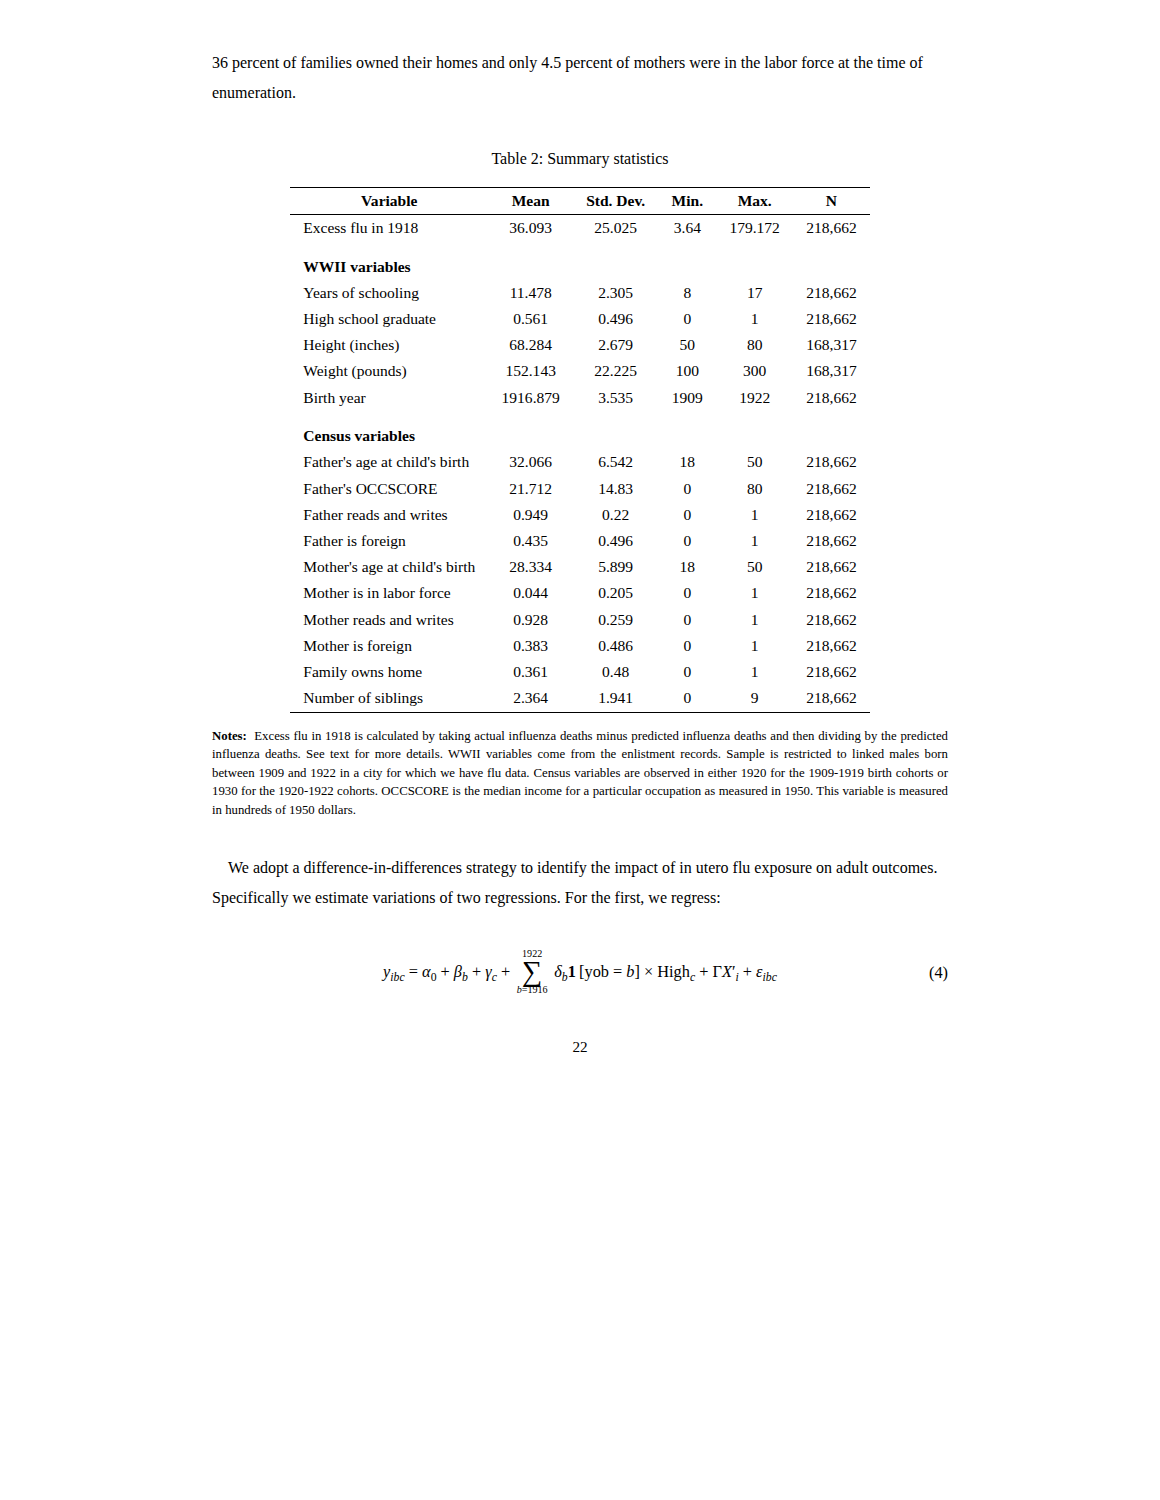36 percent of families owned their homes and only 4.5 percent of mothers were in the labor force at the time of enumeration.
Table 2: Summary statistics
| Variable | Mean | Std. Dev. | Min. | Max. | N |
| --- | --- | --- | --- | --- | --- |
| Excess flu in 1918 | 36.093 | 25.025 | 3.64 | 179.172 | 218,662 |
| WWII variables |
| Years of schooling | 11.478 | 2.305 | 8 | 17 | 218,662 |
| High school graduate | 0.561 | 0.496 | 0 | 1 | 218,662 |
| Height (inches) | 68.284 | 2.679 | 50 | 80 | 168,317 |
| Weight (pounds) | 152.143 | 22.225 | 100 | 300 | 168,317 |
| Birth year | 1916.879 | 3.535 | 1909 | 1922 | 218,662 |
| Census variables |
| Father's age at child's birth | 32.066 | 6.542 | 18 | 50 | 218,662 |
| Father's OCCSCORE | 21.712 | 14.83 | 0 | 80 | 218,662 |
| Father reads and writes | 0.949 | 0.22 | 0 | 1 | 218,662 |
| Father is foreign | 0.435 | 0.496 | 0 | 1 | 218,662 |
| Mother's age at child's birth | 28.334 | 5.899 | 18 | 50 | 218,662 |
| Mother is in labor force | 0.044 | 0.205 | 0 | 1 | 218,662 |
| Mother reads and writes | 0.928 | 0.259 | 0 | 1 | 218,662 |
| Mother is foreign | 0.383 | 0.486 | 0 | 1 | 218,662 |
| Family owns home | 0.361 | 0.48 | 0 | 1 | 218,662 |
| Number of siblings | 2.364 | 1.941 | 0 | 9 | 218,662 |
Notes: Excess flu in 1918 is calculated by taking actual influenza deaths minus predicted influenza deaths and then dividing by the predicted influenza deaths. See text for more details. WWII variables come from the enlistment records. Sample is restricted to linked males born between 1909 and 1922 in a city for which we have flu data. Census variables are observed in either 1920 for the 1909-1919 birth cohorts or 1930 for the 1920-1922 cohorts. OCCSCORE is the median income for a particular occupation as measured in 1950. This variable is measured in hundreds of 1950 dollars.
We adopt a difference-in-differences strategy to identify the impact of in utero flu exposure on adult outcomes. Specifically we estimate variations of two regressions. For the first, we regress:
yibc = α0 + βb + γc + 1922 ∑ b=1916 δb1 [yob = b] × Highc + ΓX′i + εibc (4)
22